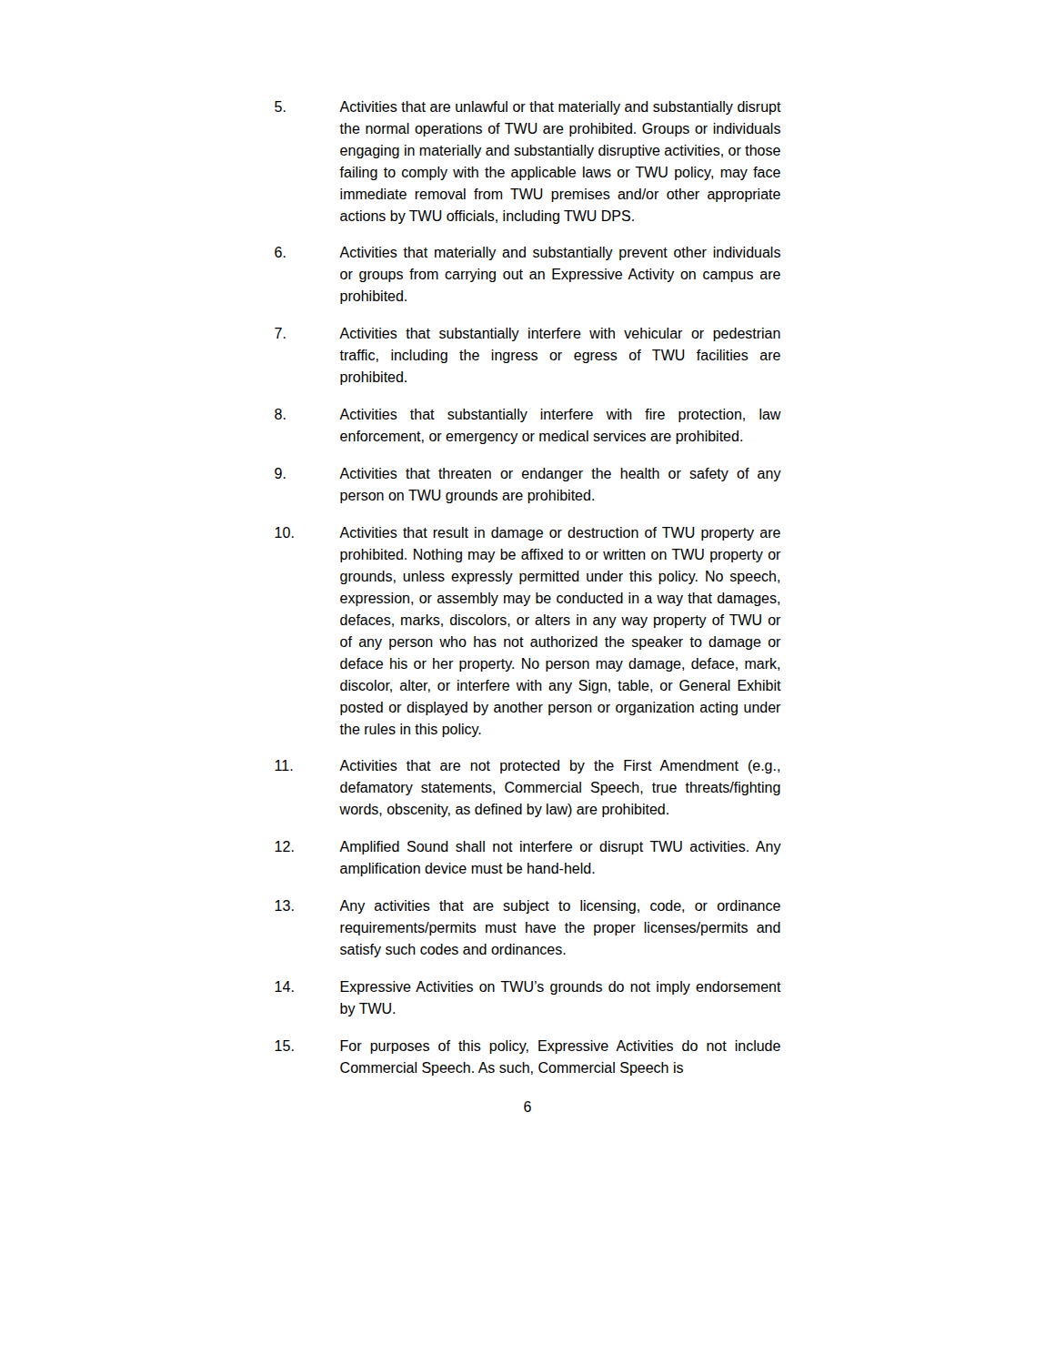5. Activities that are unlawful or that materially and substantially disrupt the normal operations of TWU are prohibited. Groups or individuals engaging in materially and substantially disruptive activities, or those failing to comply with the applicable laws or TWU policy, may face immediate removal from TWU premises and/or other appropriate actions by TWU officials, including TWU DPS.
6. Activities that materially and substantially prevent other individuals or groups from carrying out an Expressive Activity on campus are prohibited.
7. Activities that substantially interfere with vehicular or pedestrian traffic, including the ingress or egress of TWU facilities are prohibited.
8. Activities that substantially interfere with fire protection, law enforcement, or emergency or medical services are prohibited.
9. Activities that threaten or endanger the health or safety of any person on TWU grounds are prohibited.
10. Activities that result in damage or destruction of TWU property are prohibited. Nothing may be affixed to or written on TWU property or grounds, unless expressly permitted under this policy. No speech, expression, or assembly may be conducted in a way that damages, defaces, marks, discolors, or alters in any way property of TWU or of any person who has not authorized the speaker to damage or deface his or her property. No person may damage, deface, mark, discolor, alter, or interfere with any Sign, table, or General Exhibit posted or displayed by another person or organization acting under the rules in this policy.
11. Activities that are not protected by the First Amendment (e.g., defamatory statements, Commercial Speech, true threats/fighting words, obscenity, as defined by law) are prohibited.
12. Amplified Sound shall not interfere or disrupt TWU activities. Any amplification device must be hand-held.
13. Any activities that are subject to licensing, code, or ordinance requirements/permits must have the proper licenses/permits and satisfy such codes and ordinances.
14. Expressive Activities on TWU’s grounds do not imply endorsement by TWU.
15. For purposes of this policy, Expressive Activities do not include Commercial Speech. As such, Commercial Speech is
6